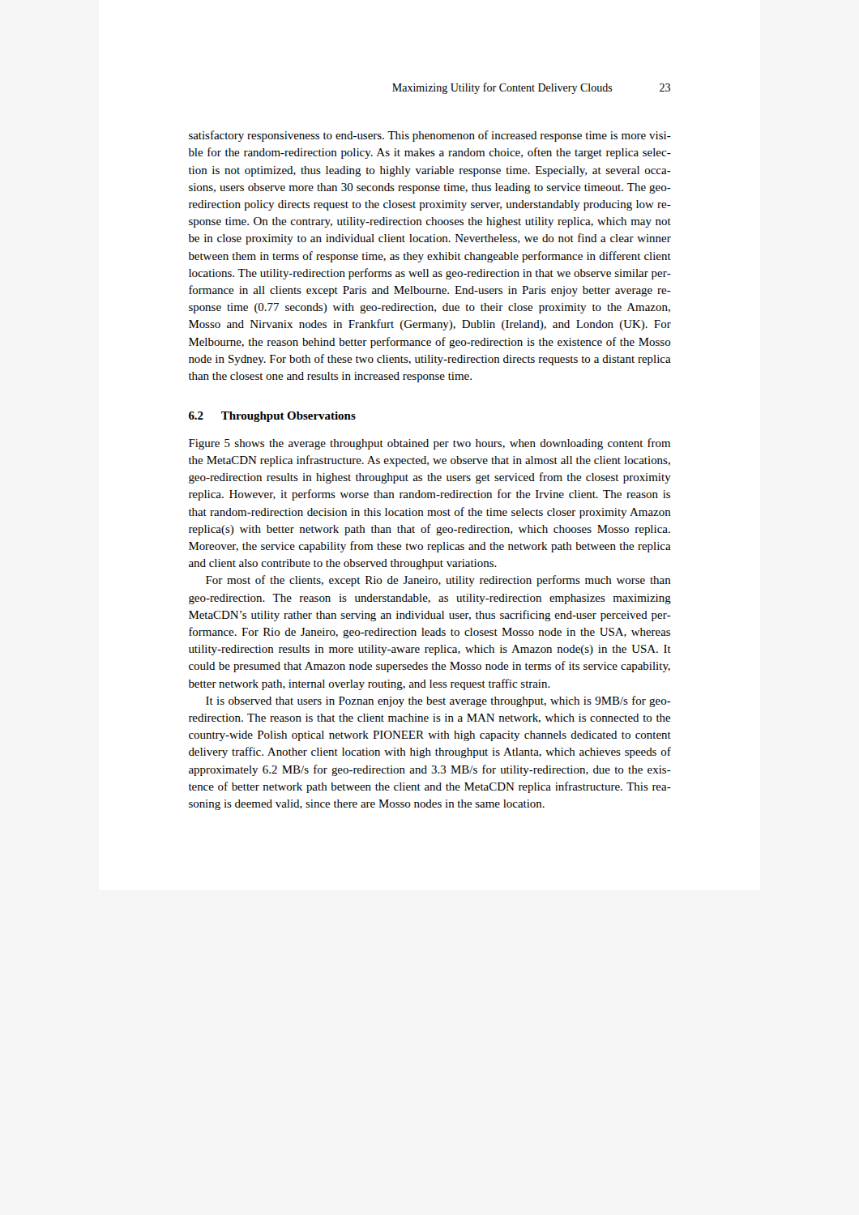Maximizing Utility for Content Delivery Clouds 23
satisfactory responsiveness to end-users. This phenomenon of increased response time is more visible for the random-redirection policy. As it makes a random choice, often the target replica selection is not optimized, thus leading to highly variable response time. Especially, at several occasions, users observe more than 30 seconds response time, thus leading to service timeout. The geo-redirection policy directs request to the closest proximity server, understandably producing low response time. On the contrary, utility-redirection chooses the highest utility replica, which may not be in close proximity to an individual client location. Nevertheless, we do not find a clear winner between them in terms of response time, as they exhibit changeable performance in different client locations. The utility-redirection performs as well as geo-redirection in that we observe similar performance in all clients except Paris and Melbourne. End-users in Paris enjoy better average response time (0.77 seconds) with geo-redirection, due to their close proximity to the Amazon, Mosso and Nirvanix nodes in Frankfurt (Germany), Dublin (Ireland), and London (UK). For Melbourne, the reason behind better performance of geo-redirection is the existence of the Mosso node in Sydney. For both of these two clients, utility-redirection directs requests to a distant replica than the closest one and results in increased response time.
6.2 Throughput Observations
Figure 5 shows the average throughput obtained per two hours, when downloading content from the MetaCDN replica infrastructure. As expected, we observe that in almost all the client locations, geo-redirection results in highest throughput as the users get serviced from the closest proximity replica. However, it performs worse than random-redirection for the Irvine client. The reason is that random-redirection decision in this location most of the time selects closer proximity Amazon replica(s) with better network path than that of geo-redirection, which chooses Mosso replica. Moreover, the service capability from these two replicas and the network path between the replica and client also contribute to the observed throughput variations.
For most of the clients, except Rio de Janeiro, utility redirection performs much worse than geo-redirection. The reason is understandable, as utility-redirection emphasizes maximizing MetaCDN’s utility rather than serving an individual user, thus sacrificing end-user perceived performance. For Rio de Janeiro, geo-redirection leads to closest Mosso node in the USA, whereas utility-redirection results in more utility-aware replica, which is Amazon node(s) in the USA. It could be presumed that Amazon node supersedes the Mosso node in terms of its service capability, better network path, internal overlay routing, and less request traffic strain.
It is observed that users in Poznan enjoy the best average throughput, which is 9MB/s for geo-redirection. The reason is that the client machine is in a MAN network, which is connected to the country-wide Polish optical network PIONEER with high capacity channels dedicated to content delivery traffic. Another client location with high throughput is Atlanta, which achieves speeds of approximately 6.2 MB/s for geo-redirection and 3.3 MB/s for utility-redirection, due to the existence of better network path between the client and the MetaCDN replica infrastructure. This reasoning is deemed valid, since there are Mosso nodes in the same location.